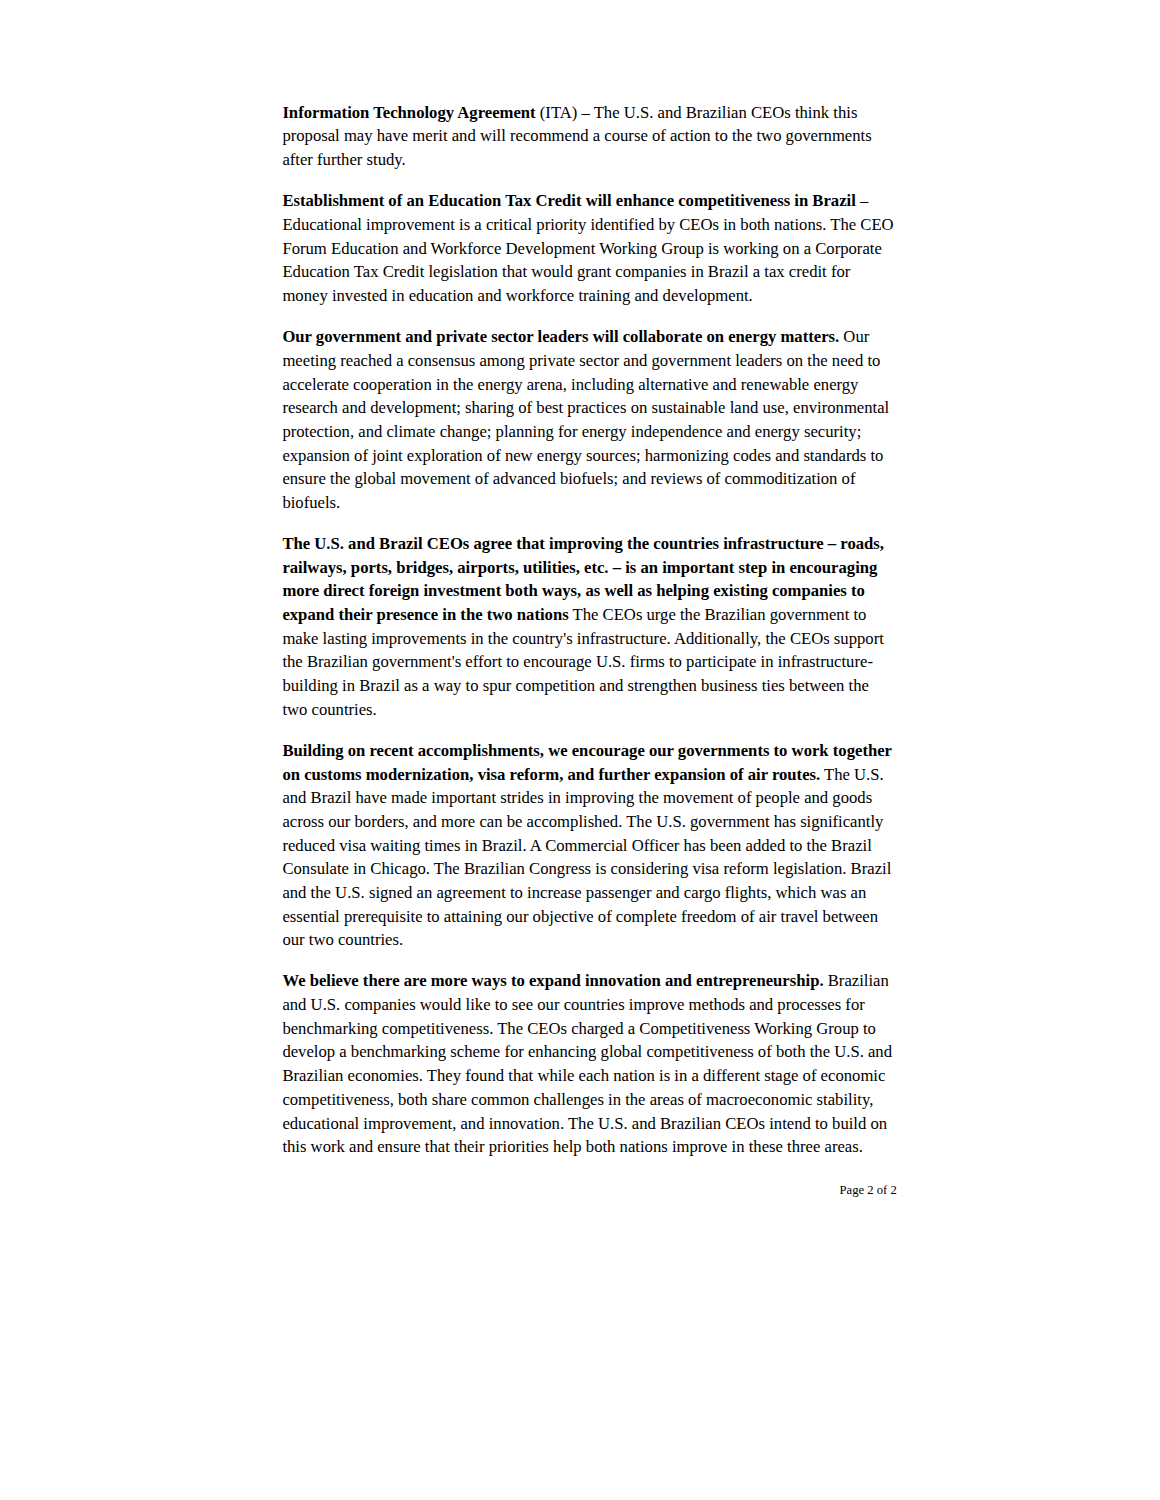Information Technology Agreement (ITA) – The U.S. and Brazilian CEOs think this proposal may have merit and will recommend a course of action to the two governments after further study.
Establishment of an Education Tax Credit will enhance competitiveness in Brazil – Educational improvement is a critical priority identified by CEOs in both nations. The CEO Forum Education and Workforce Development Working Group is working on a Corporate Education Tax Credit legislation that would grant companies in Brazil a tax credit for money invested in education and workforce training and development.
Our government and private sector leaders will collaborate on energy matters. Our meeting reached a consensus among private sector and government leaders on the need to accelerate cooperation in the energy arena, including alternative and renewable energy research and development; sharing of best practices on sustainable land use, environmental protection, and climate change; planning for energy independence and energy security; expansion of joint exploration of new energy sources; harmonizing codes and standards to ensure the global movement of advanced biofuels; and reviews of commoditization of biofuels.
The U.S. and Brazil CEOs agree that improving the countries infrastructure – roads, railways, ports, bridges, airports, utilities, etc. – is an important step in encouraging more direct foreign investment both ways, as well as helping existing companies to expand their presence in the two nations The CEOs urge the Brazilian government to make lasting improvements in the country's infrastructure. Additionally, the CEOs support the Brazilian government's effort to encourage U.S. firms to participate in infrastructure-building in Brazil as a way to spur competition and strengthen business ties between the two countries.
Building on recent accomplishments, we encourage our governments to work together on customs modernization, visa reform, and further expansion of air routes. The U.S. and Brazil have made important strides in improving the movement of people and goods across our borders, and more can be accomplished. The U.S. government has significantly reduced visa waiting times in Brazil. A Commercial Officer has been added to the Brazil Consulate in Chicago. The Brazilian Congress is considering visa reform legislation. Brazil and the U.S. signed an agreement to increase passenger and cargo flights, which was an essential prerequisite to attaining our objective of complete freedom of air travel between our two countries.
We believe there are more ways to expand innovation and entrepreneurship. Brazilian and U.S. companies would like to see our countries improve methods and processes for benchmarking competitiveness. The CEOs charged a Competitiveness Working Group to develop a benchmarking scheme for enhancing global competitiveness of both the U.S. and Brazilian economies. They found that while each nation is in a different stage of economic competitiveness, both share common challenges in the areas of macroeconomic stability, educational improvement, and innovation. The U.S. and Brazilian CEOs intend to build on this work and ensure that their priorities help both nations improve in these three areas.
Page 2 of 2